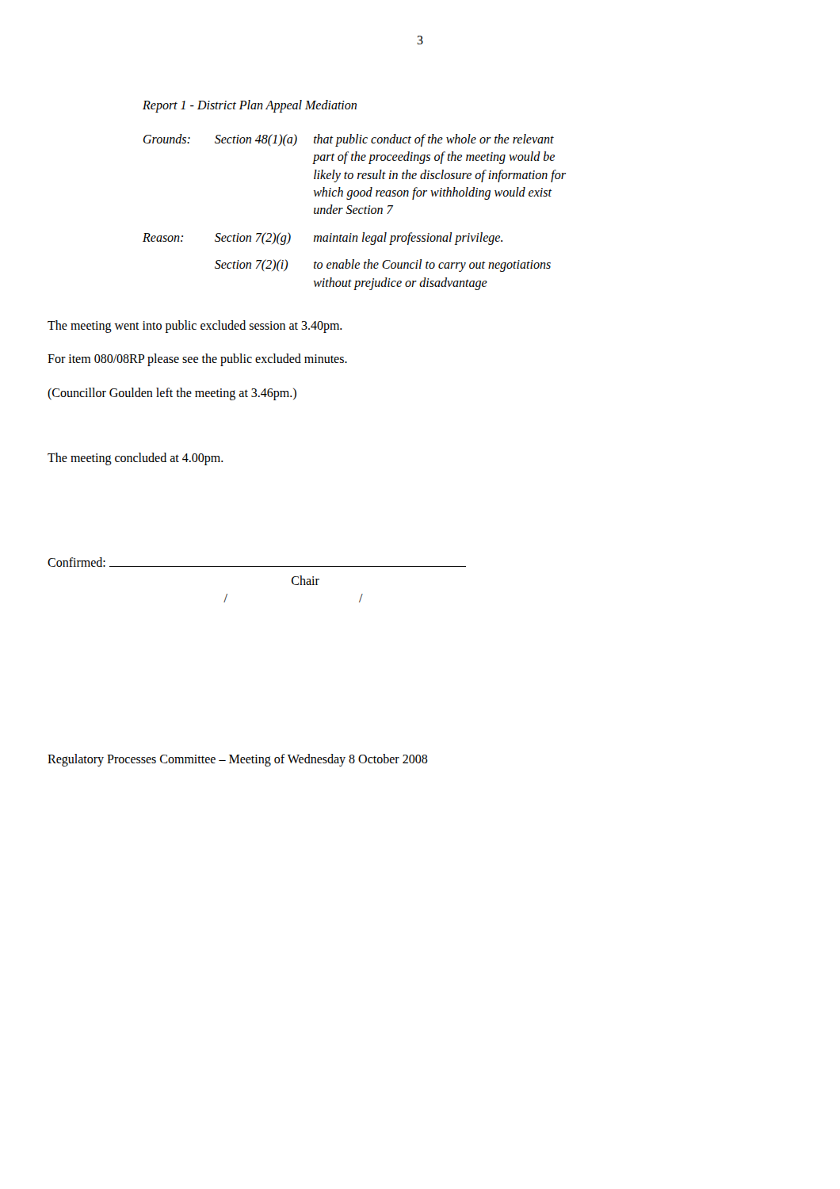3
Report 1 - District Plan Appeal Mediation
| Grounds: | Section 48(1)(a) | that public conduct of the whole or the relevant part of the proceedings of the meeting would be likely to result in the disclosure of information for which good reason for withholding would exist under Section 7 |
| Reason: | Section 7(2)(g) | maintain legal professional privilege. |
| | Section 7(2)(i) | to enable the Council to carry out negotiations without prejudice or disadvantage |
The meeting went into public excluded session at 3.40pm.
For item 080/08RP please see the public excluded minutes.
(Councillor Goulden left the meeting at 3.46pm.)
The meeting concluded at 4.00pm.
Confirmed:
Chair
/ /
Regulatory Processes Committee – Meeting of Wednesday 8 October 2008